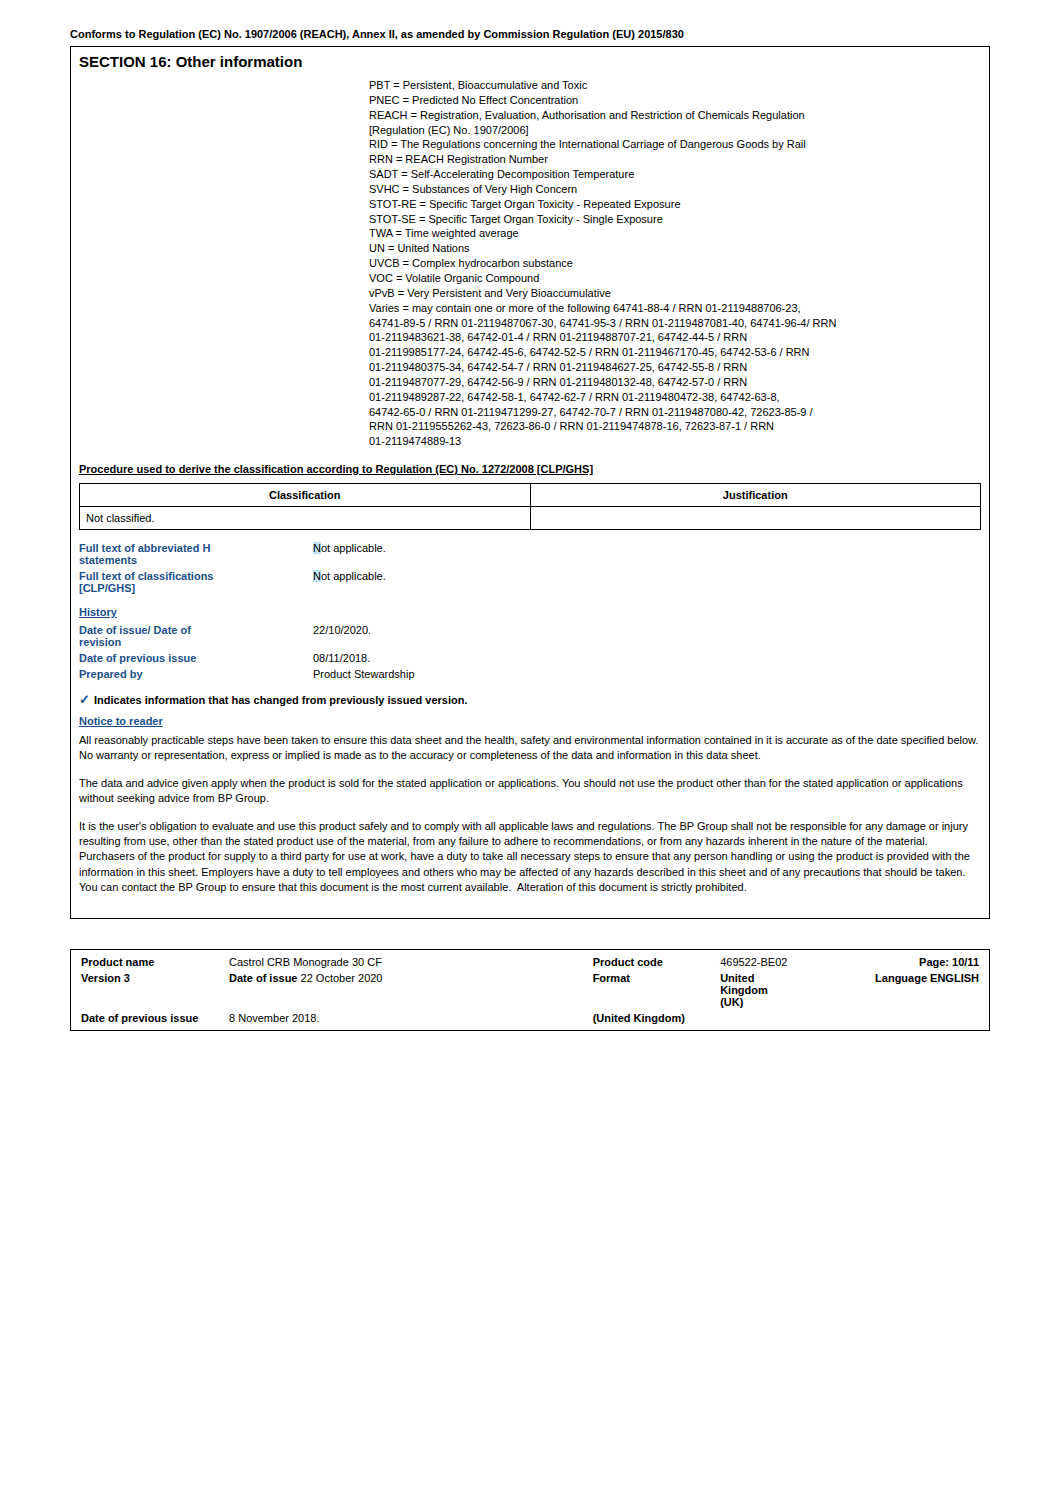Conforms to Regulation (EC) No. 1907/2006 (REACH), Annex II, as amended by Commission Regulation (EU) 2015/830
SECTION 16: Other information
PBT = Persistent, Bioaccumulative and Toxic
PNEC = Predicted No Effect Concentration
REACH = Registration, Evaluation, Authorisation and Restriction of Chemicals Regulation
[Regulation (EC) No. 1907/2006]
RID = The Regulations concerning the International Carriage of Dangerous Goods by Rail
RRN = REACH Registration Number
SADT = Self-Accelerating Decomposition Temperature
SVHC = Substances of Very High Concern
STOT-RE = Specific Target Organ Toxicity - Repeated Exposure
STOT-SE = Specific Target Organ Toxicity - Single Exposure
TWA = Time weighted average
UN = United Nations
UVCB = Complex hydrocarbon substance
VOC = Volatile Organic Compound
vPvB = Very Persistent and Very Bioaccumulative
Varies = may contain one or more of the following 64741-88-4 / RRN 01-2119488706-23,
64741-89-5 / RRN 01-2119487067-30, 64741-95-3 / RRN 01-2119487081-40, 64741-96-4/ RRN
01-2119483621-38, 64742-01-4 / RRN 01-2119488707-21, 64742-44-5 / RRN
01-2119985177-24, 64742-45-6, 64742-52-5 / RRN 01-2119467170-45, 64742-53-6 / RRN
01-2119480375-34, 64742-54-7 / RRN 01-2119484627-25, 64742-55-8 / RRN
01-2119487077-29, 64742-56-9 / RRN 01-2119480132-48, 64742-57-0 / RRN
01-2119489287-22, 64742-58-1, 64742-62-7 / RRN 01-2119480472-38, 64742-63-8,
64742-65-0 / RRN 01-2119471299-27, 64742-70-7 / RRN 01-2119487080-42, 72623-85-9 /
RRN 01-2119555262-43, 72623-86-0 / RRN 01-2119474878-16, 72623-87-1 / RRN
01-2119474889-13
Procedure used to derive the classification according to Regulation (EC) No. 1272/2008 [CLP/GHS]
| Classification | Justification |
| --- | --- |
| Not classified. | |
| Full text of abbreviated H statements | N ot applicable. |
| Full text of classifications [CLP/GHS] | N ot applicable. |
History
| Date of issue/ Date of revision | 22/10/2020. |
| Date of previous issue | 08/11/2018. |
| Prepared by | Product Stewardship |
✓Indicates information that has changed from previously issued version.
Notice to reader
All reasonably practicable steps have been taken to ensure this data sheet and the health, safety and environmental information contained in it is accurate as of the date specified below. No warranty or representation, express or implied is made as to the accuracy or completeness of the data and information in this data sheet.
The data and advice given apply when the product is sold for the stated application or applications. You should not use the product other than for the stated application or applications without seeking advice from BP Group.
It is the user's obligation to evaluate and use this product safely and to comply with all applicable laws and regulations. The BP Group shall not be responsible for any damage or injury resulting from use, other than the stated product use of the material, from any failure to adhere to recommendations, or from any hazards inherent in the nature of the material. Purchasers of the product for supply to a third party for use at work, have a duty to take all necessary steps to ensure that any person handling or using the product is provided with the information in this sheet. Employers have a duty to tell employees and others who may be affected of any hazards described in this sheet and of any precautions that should be taken. You can contact the BP Group to ensure that this document is the most current available. Alteration of this document is strictly prohibited.
| Product name | Castrol CRB Monograde 30 CF | Product code | 469522-BE02 | Page: 10/11 |
| Version 3 | Date of issue 22 October 2020 | Format | United Kingdom (UK) | Language ENGLISH |
| Date of previous issue | 8 November 2018. | (United Kingdom) | |